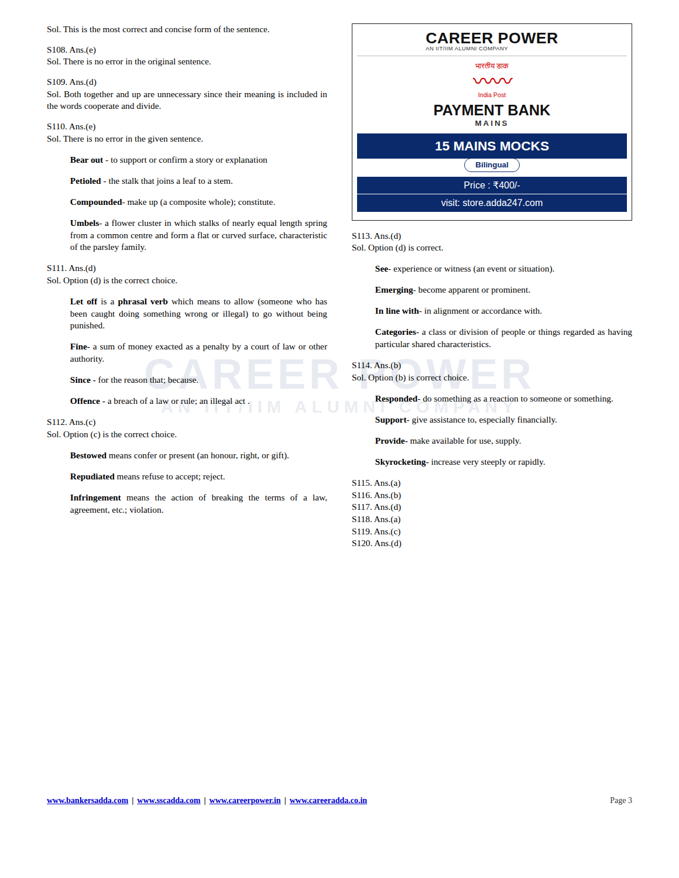CAREER POWER
AN IIT/IIM ALUMNI COMPANY
Sol. This is the most correct and concise form of the sentence.
S108. Ans.(e)
Sol. There is no error in the original sentence.
S109. Ans.(d)
Sol. Both together and up are unnecessary since their meaning is included in the words cooperate and divide.
S110. Ans.(e)
Sol. There is no error in the given sentence.
Bear out - to support or confirm a story or explanation
Petioled - the stalk that joins a leaf to a stem.
Compounded- make up (a composite whole); constitute.
Umbels- a flower cluster in which stalks of nearly equal length spring from a common centre and form a flat or curved surface, characteristic of the parsley family.
S111. Ans.(d)
Sol. Option (d) is the correct choice.
Let off is a phrasal verb which means to allow (someone who has been caught doing something wrong or illegal) to go without being punished.
Fine- a sum of money exacted as a penalty by a court of law or other authority.
Since - for the reason that; because.
Offence - a breach of a law or rule; an illegal act .
S112. Ans.(c)
Sol. Option (c) is the correct choice.
Bestowed means confer or present (an honour, right, or gift).
Repudiated means refuse to accept; reject.
Infringement means the action of breaking the terms of a law, agreement, etc.; violation.
CAREER POWER
AN IIT/IIM ALUMNI COMPANY
भारतीय डाक
〰〰
India Post
PAYMENT BANK
MAINS
15 MAINS MOCKS
Bilingual
Price : ₹400/-
visit: store.adda247.com
S113. Ans.(d)
Sol. Option (d) is correct.
See- experience or witness (an event or situation).
Emerging- become apparent or prominent.
In line with- in alignment or accordance with.
Categories- a class or division of people or things regarded as having particular shared characteristics.
S114. Ans.(b)
Sol. Option (b) is correct choice.
Responded- do something as a reaction to someone or something.
Support- give assistance to, especially financially.
Provide- make available for use, supply.
Skyrocketing- increase very steeply or rapidly.
S115. Ans.(a)
S116. Ans.(b)
S117. Ans.(d)
S118. Ans.(a)
S119. Ans.(c)
S120. Ans.(d)
www.bankersadda.com|www.sscadda.com|www.careerpower.in|www.careeradda.co.in
Page 3